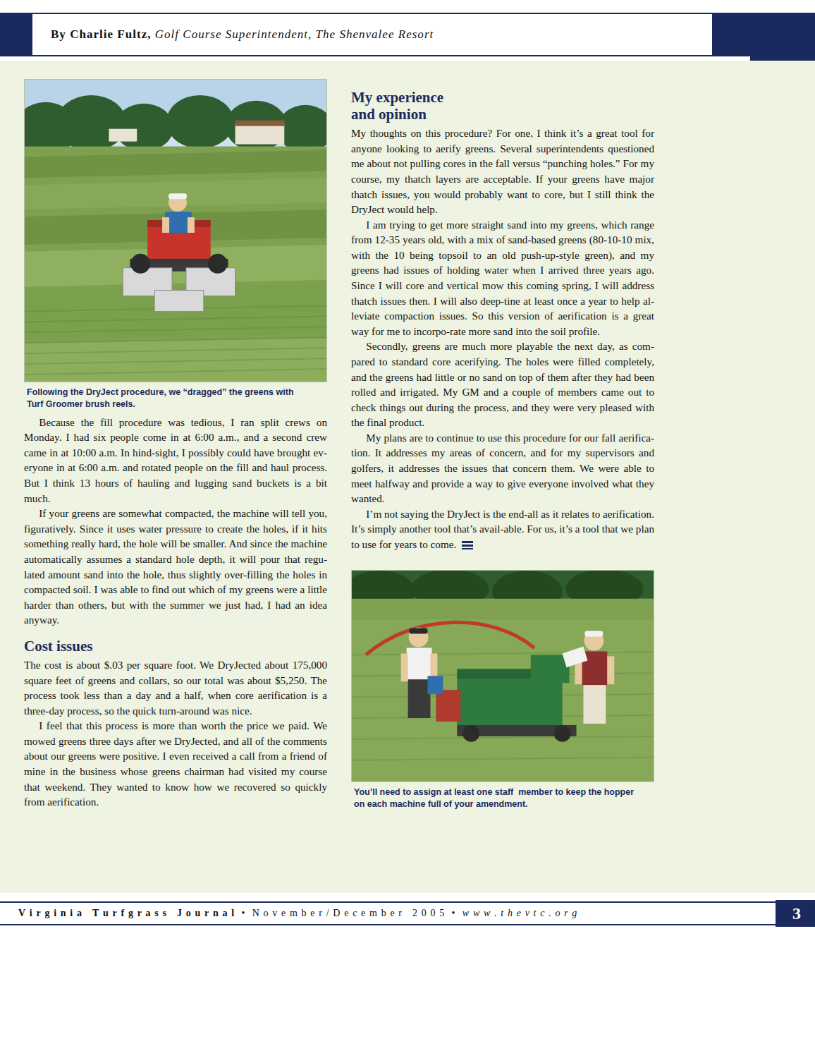Applied Technology
By Charlie Fultz, Golf Course Superintendent, The Shenvalee Resort
Following the DryJect procedure, we “dragged” the greens with
Turf Groomer brush reels.
Because the fill procedure was tedious, I ran split crews on Monday. I had six people come in at 6:00 a.m., and a second crew came in at 10:00 a.m. In hind-sight, I possibly could have brought everyone in at 6:00 a.m. and rotated people on the fill and haul process. But I think 13 hours of hauling and lugging sand buckets is a bit much.
If your greens are somewhat compacted, the machine will tell you, figuratively. Since it uses water pressure to create the holes, if it hits something really hard, the hole will be smaller. And since the machine automatically assumes a standard hole depth, it will pour that regulated amount sand into the hole, thus slightly over-filling the holes in compacted soil. I was able to find out which of my greens were a little harder than others, but with the summer we just had, I had an idea anyway.
Cost issues
The cost is about $.03 per square foot. We DryJected about 175,000 square feet of greens and collars, so our total was about $5,250. The process took less than a day and a half, when core aerification is a three-day process, so the quick turn-around was nice.
I feel that this process is more than worth the price we paid. We mowed greens three days after we DryJected, and all of the comments about our greens were positive. I even received a call from a friend of mine in the business whose greens chairman had visited my course that weekend. They wanted to know how we recovered so quickly from aerification.
My experience
and opinion
My thoughts on this procedure? For one, I think it’s a great tool for anyone looking to aerify greens. Several superintendents questioned me about not pulling cores in the fall versus “punching holes.” For my course, my thatch layers are acceptable. If your greens have major thatch issues, you would probably want to core, but I still think the DryJect would help.
I am trying to get more straight sand into my greens, which range from 12-35 years old, with a mix of sand-based greens (80-10-10 mix, with the 10 being topsoil to an old push-up-style green), and my greens had issues of holding water when I arrived three years ago. Since I will core and vertical mow this coming spring, I will address thatch issues then. I will also deep-tine at least once a year to help alleviate compaction issues. So this version of aerification is a great way for me to incorpo-rate more sand into the soil profile.
Secondly, greens are much more playable the next day, as compared to standard core acerifying. The holes were filled completely, and the greens had little or no sand on top of them after they had been rolled and irrigated. My GM and a couple of members came out to check things out during the process, and they were very pleased with the final product.
My plans are to continue to use this procedure for our fall aerification. It addresses my areas of concern, and for my supervisors and golfers, it addresses the issues that concern them. We were able to meet halfway and provide a way to give everyone involved what they wanted.
I’m not saying the DryJect is the end-all as it relates to aerification. It’s simply another tool that’s avail-able. For us, it’s a tool that we plan to use for years to come.
You’ll need to assign at least one staff member to keep the hopper
on each machine full of your amendment.
V i r g i n i a T u r f g r a s s J o u r n a l • N o v e m b e r / D e c e m b e r 2 0 0 5 • w w w . t h e v t c . o r g
3